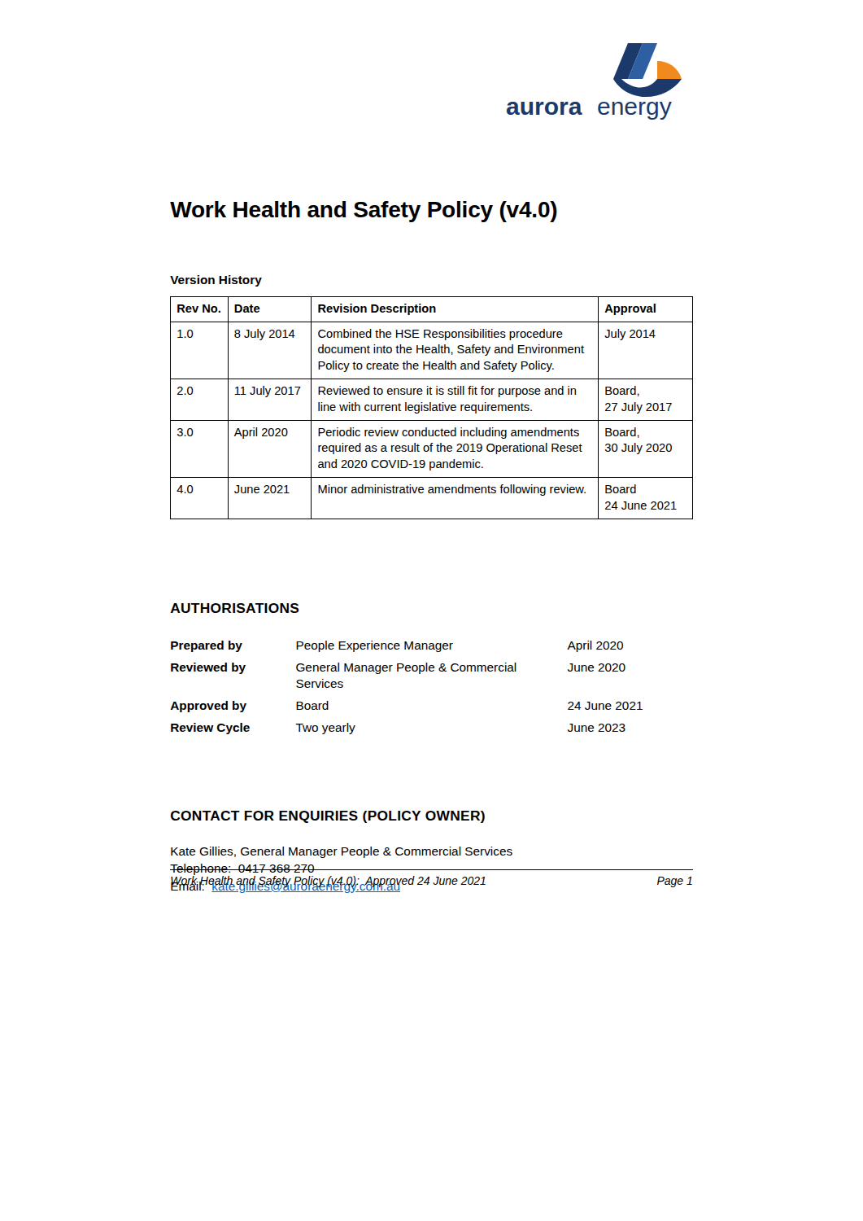aurora energy
Work Health and Safety Policy (v4.0)
Version History
| Rev No. | Date | Revision Description | Approval |
| --- | --- | --- | --- |
| 1.0 | 8 July 2014 | Combined the HSE Responsibilities procedure document into the Health, Safety and Environment Policy to create the Health and Safety Policy. | July 2014 |
| 2.0 | 11 July 2017 | Reviewed to ensure it is still fit for purpose and in line with current legislative requirements. | Board, 27 July 2017 |
| 3.0 | April 2020 | Periodic review conducted including amendments required as a result of the 2019 Operational Reset and 2020 COVID-19 pandemic. | Board, 30 July 2020 |
| 4.0 | June 2021 | Minor administrative amendments following review. | Board 24 June 2021 |
AUTHORISATIONS
| Prepared by | People Experience Manager | April 2020 |
| Reviewed by | General Manager People & Commercial Services | June 2020 |
| Approved by | Board | 24 June 2021 |
| Review Cycle | Two yearly | June 2023 |
CONTACT FOR ENQUIRIES (POLICY OWNER)
Kate Gillies, General Manager People & Commercial Services
Telephone: 0417 368 270
Email: kate.gillies@auroraenergy.com.au
Work Health and Safety Policy (v4.0): Approved 24 June 2021 Page 1